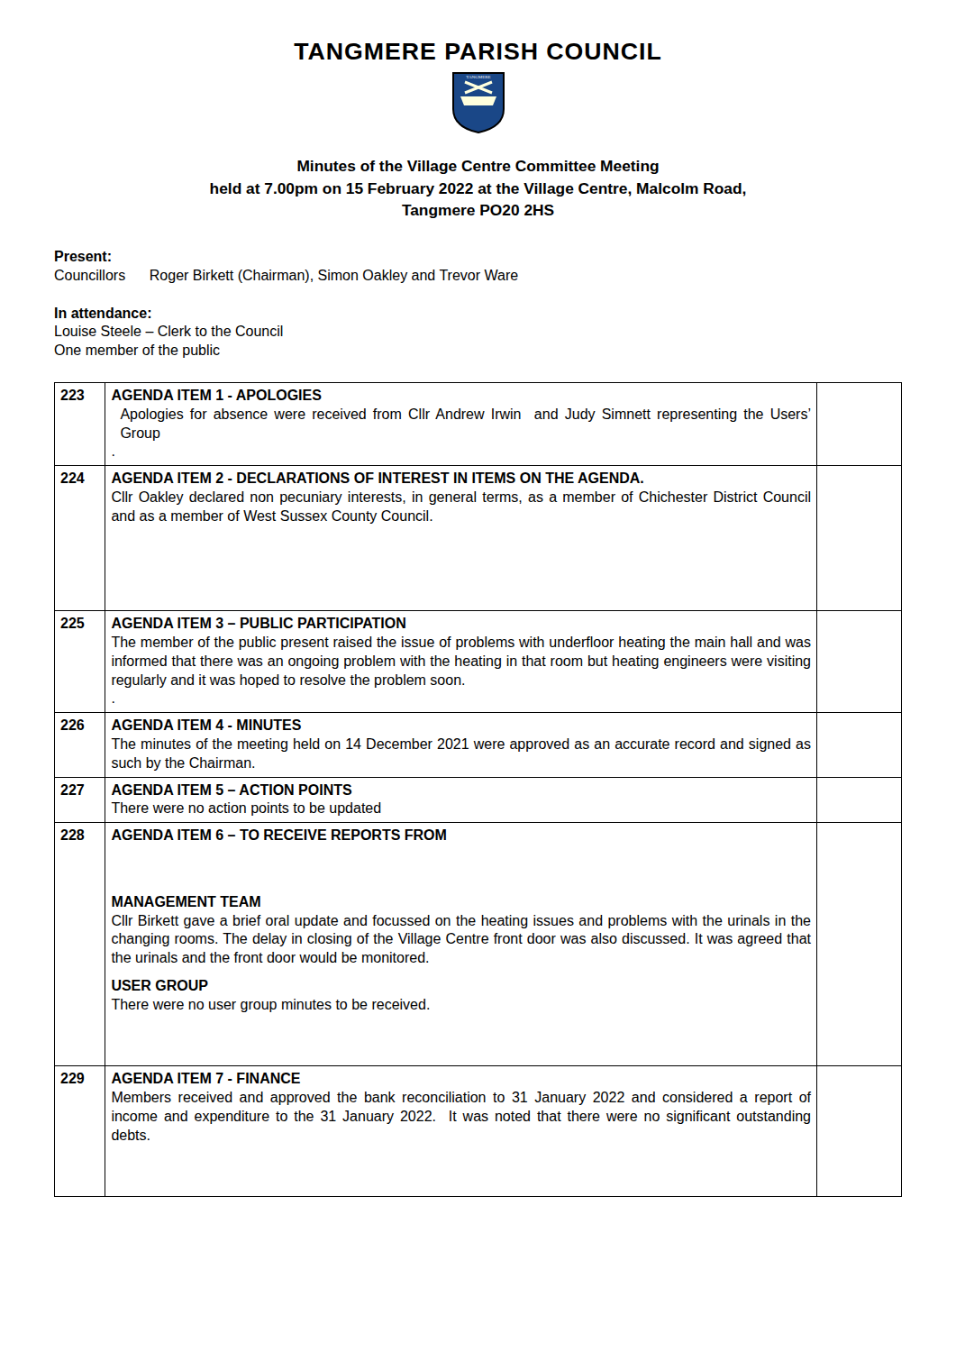TANGMERE PARISH COUNCIL
Minutes of the Village Centre Committee Meeting
held at 7.00pm on 15 February 2022 at the Village Centre, Malcolm Road,
Tangmere PO20 2HS
Present:
Councillors Roger Birkett (Chairman), Simon Oakley and Trevor Ware
In attendance:
Louise Steele – Clerk to the Council
One member of the public
| 223 | AGENDA ITEM 1 - APOLOGIES Apologies for absence were received from Cllr Andrew Irwin and Judy Simnett representing the Users’ Group . | |
| 224 | AGENDA ITEM 2 - DECLARATIONS OF INTEREST IN ITEMS ON THE AGENDA. Cllr Oakley declared non pecuniary interests, in general terms, as a member of Chichester District Council and as a member of West Sussex County Council. | |
| 225 | AGENDA ITEM 3 – PUBLIC PARTICIPATION The member of the public present raised the issue of problems with underfloor heating the main hall and was informed that there was an ongoing problem with the heating in that room but heating engineers were visiting regularly and it was hoped to resolve the problem soon. . | |
| 226 | AGENDA ITEM 4 - MINUTES The minutes of the meeting held on 14 December 2021 were approved as an accurate record and signed as such by the Chairman. | |
| 227 | AGENDA ITEM 5 – ACTION POINTS There were no action points to be updated | |
| 228 | AGENDA ITEM 6 – TO RECEIVE REPORTS FROM MANAGEMENT TEAM Cllr Birkett gave a brief oral update and focussed on the heating issues and problems with the urinals in the changing rooms. The delay in closing of the Village Centre front door was also discussed. It was agreed that the urinals and the front door would be monitored. USER GROUP There were no user group minutes to be received. | |
| 229 | AGENDA ITEM 7 - FINANCE Members received and approved the bank reconciliation to 31 January 2022 and considered a report of income and expenditure to the 31 January 2022. It was noted that there were no significant outstanding debts. | |